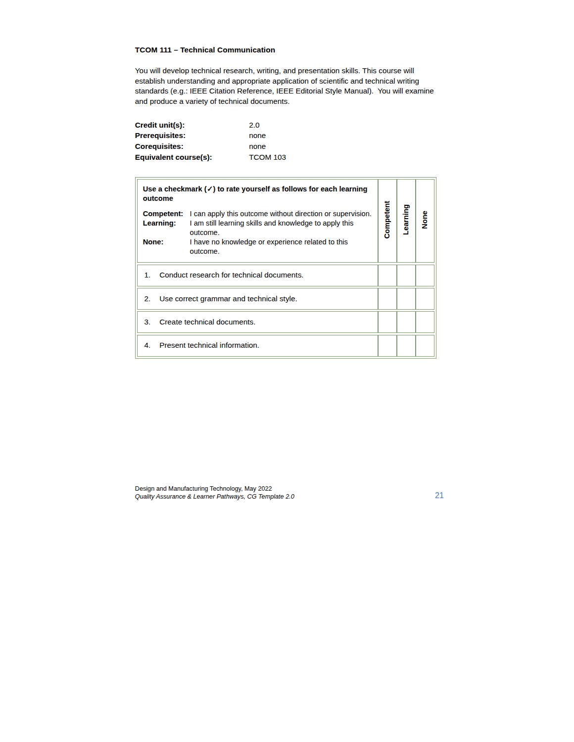TCOM 111 – Technical Communication
You will develop technical research, writing, and presentation skills. This course will establish understanding and appropriate application of scientific and technical writing standards (e.g.: IEEE Citation Reference, IEEE Editorial Style Manual). You will examine and produce a variety of technical documents.
| Credit unit(s): | 2.0 |
| Prerequisites: | none |
| Corequisites: | none |
| Equivalent course(s): | TCOM 103 |
| Use a checkmark (✓) to rate yourself as follows for each learning outcome Competent: I can apply this outcome without direction or supervision. Learning: I am still learning skills and knowledge to apply this outcome. None: I have no knowledge or experience related to this outcome. | Competent | Learning | None |
| 1. Conduct research for technical documents. | | | |
| 2. Use correct grammar and technical style. | | | |
| 3. Create technical documents. | | | |
| 4. Present technical information. | | | |
Design and Manufacturing Technology, May 2022
Quality Assurance & Learner Pathways, CG Template 2.0
21